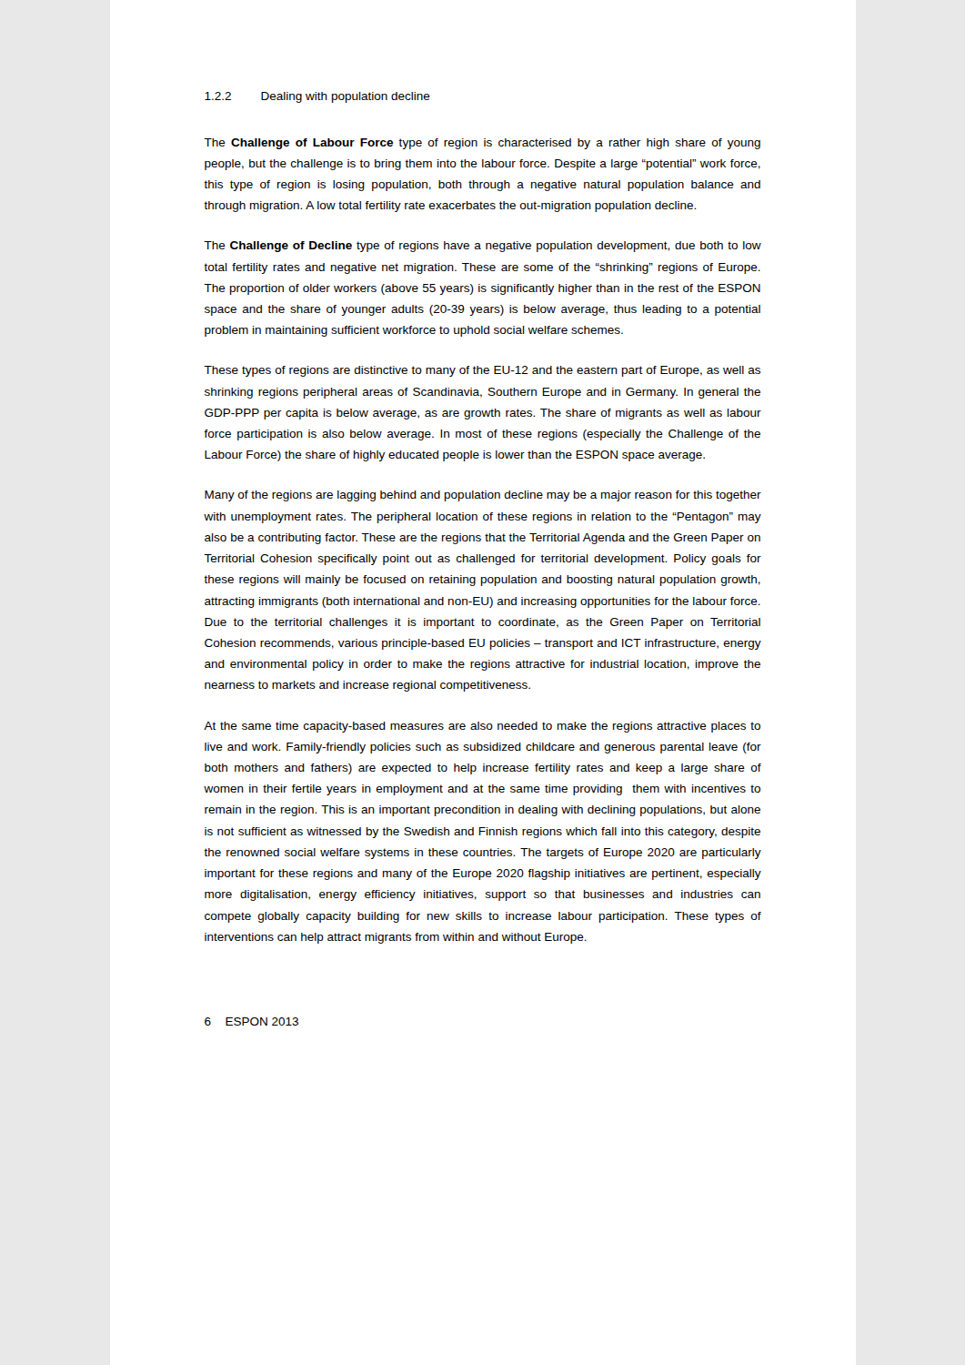1.2.2 Dealing with population decline
The Challenge of Labour Force type of region is characterised by a rather high share of young people, but the challenge is to bring them into the labour force. Despite a large “potential” work force, this type of region is losing population, both through a negative natural population balance and through migration. A low total fertility rate exacerbates the out-migration population decline.
The Challenge of Decline type of regions have a negative population development, due both to low total fertility rates and negative net migration. These are some of the “shrinking” regions of Europe. The proportion of older workers (above 55 years) is significantly higher than in the rest of the ESPON space and the share of younger adults (20-39 years) is below average, thus leading to a potential problem in maintaining sufficient workforce to uphold social welfare schemes.
These types of regions are distinctive to many of the EU-12 and the eastern part of Europe, as well as shrinking regions peripheral areas of Scandinavia, Southern Europe and in Germany. In general the GDP-PPP per capita is below average, as are growth rates. The share of migrants as well as labour force participation is also below average. In most of these regions (especially the Challenge of the Labour Force) the share of highly educated people is lower than the ESPON space average.
Many of the regions are lagging behind and population decline may be a major reason for this together with unemployment rates. The peripheral location of these regions in relation to the “Pentagon” may also be a contributing factor. These are the regions that the Territorial Agenda and the Green Paper on Territorial Cohesion specifically point out as challenged for territorial development. Policy goals for these regions will mainly be focused on retaining population and boosting natural population growth, attracting immigrants (both international and non-EU) and increasing opportunities for the labour force. Due to the territorial challenges it is important to coordinate, as the Green Paper on Territorial Cohesion recommends, various principle-based EU policies – transport and ICT infrastructure, energy and environmental policy in order to make the regions attractive for industrial location, improve the nearness to markets and increase regional competitiveness.
At the same time capacity-based measures are also needed to make the regions attractive places to live and work. Family-friendly policies such as subsidized childcare and generous parental leave (for both mothers and fathers) are expected to help increase fertility rates and keep a large share of women in their fertile years in employment and at the same time providing them with incentives to remain in the region. This is an important precondition in dealing with declining populations, but alone is not sufficient as witnessed by the Swedish and Finnish regions which fall into this category, despite the renowned social welfare systems in these countries. The targets of Europe 2020 are particularly important for these regions and many of the Europe 2020 flagship initiatives are pertinent, especially more digitalisation, energy efficiency initiatives, support so that businesses and industries can compete globally capacity building for new skills to increase labour participation. These types of interventions can help attract migrants from within and without Europe.
6 ESPON 2013